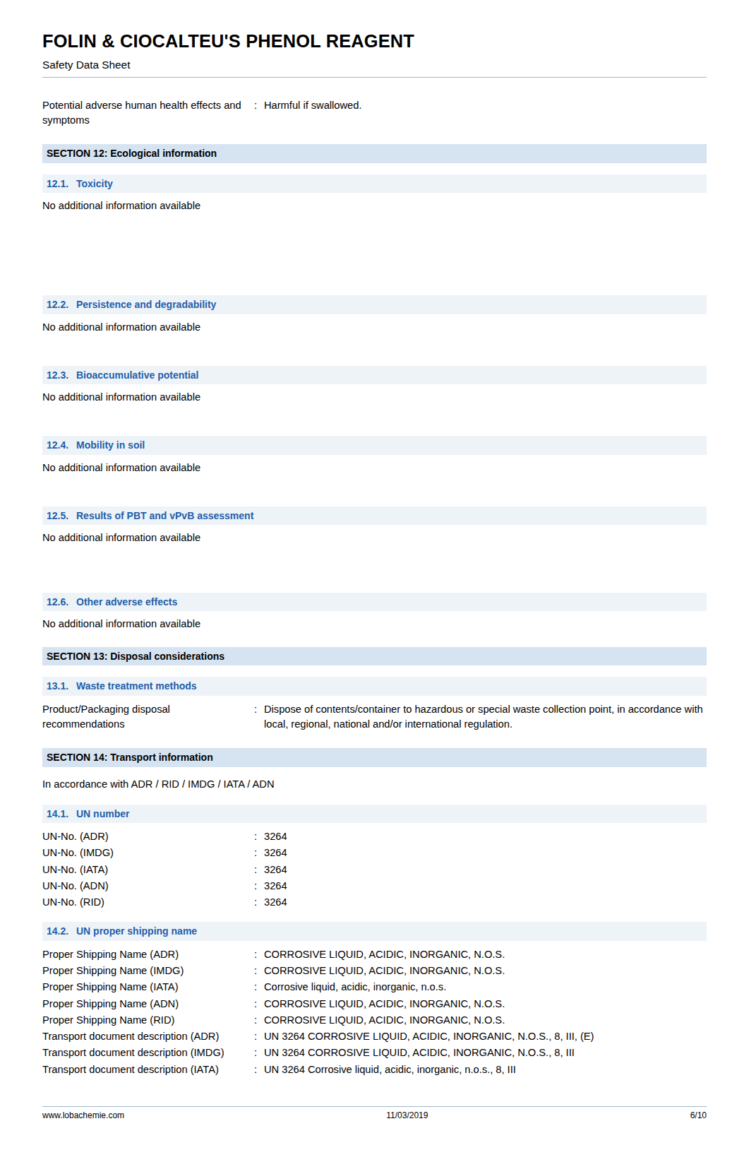FOLIN & CIOCALTEU'S PHENOL REAGENT
Safety Data Sheet
| Potential adverse human health effects and symptoms | : | Harmful if swallowed. |
SECTION 12: Ecological information
12.1. Toxicity
No additional information available
12.2. Persistence and degradability
No additional information available
12.3. Bioaccumulative potential
No additional information available
12.4. Mobility in soil
No additional information available
12.5. Results of PBT and vPvB assessment
No additional information available
12.6. Other adverse effects
No additional information available
SECTION 13: Disposal considerations
13.1. Waste treatment methods
| Product/Packaging disposal recommendations | : | Dispose of contents/container to hazardous or special waste collection point, in accordance with local, regional, national and/or international regulation. |
SECTION 14: Transport information
In accordance with ADR / RID / IMDG / IATA / ADN
14.1. UN number
| UN-No. (ADR) | : | 3264 |
| UN-No. (IMDG) | : | 3264 |
| UN-No. (IATA) | : | 3264 |
| UN-No. (ADN) | : | 3264 |
| UN-No. (RID) | : | 3264 |
14.2. UN proper shipping name
| Proper Shipping Name (ADR) | : | CORROSIVE LIQUID, ACIDIC, INORGANIC, N.O.S. |
| Proper Shipping Name (IMDG) | : | CORROSIVE LIQUID, ACIDIC, INORGANIC, N.O.S. |
| Proper Shipping Name (IATA) | : | Corrosive liquid, acidic, inorganic, n.o.s. |
| Proper Shipping Name (ADN) | : | CORROSIVE LIQUID, ACIDIC, INORGANIC, N.O.S. |
| Proper Shipping Name (RID) | : | CORROSIVE LIQUID, ACIDIC, INORGANIC, N.O.S. |
| Transport document description (ADR) | : | UN 3264 CORROSIVE LIQUID, ACIDIC, INORGANIC, N.O.S., 8, III, (E) |
| Transport document description (IMDG) | : | UN 3264 CORROSIVE LIQUID, ACIDIC, INORGANIC, N.O.S., 8, III |
| Transport document description (IATA) | : | UN 3264 Corrosive liquid, acidic, inorganic, n.o.s., 8, III |
www.lobachemie.com 11/03/2019 6/10